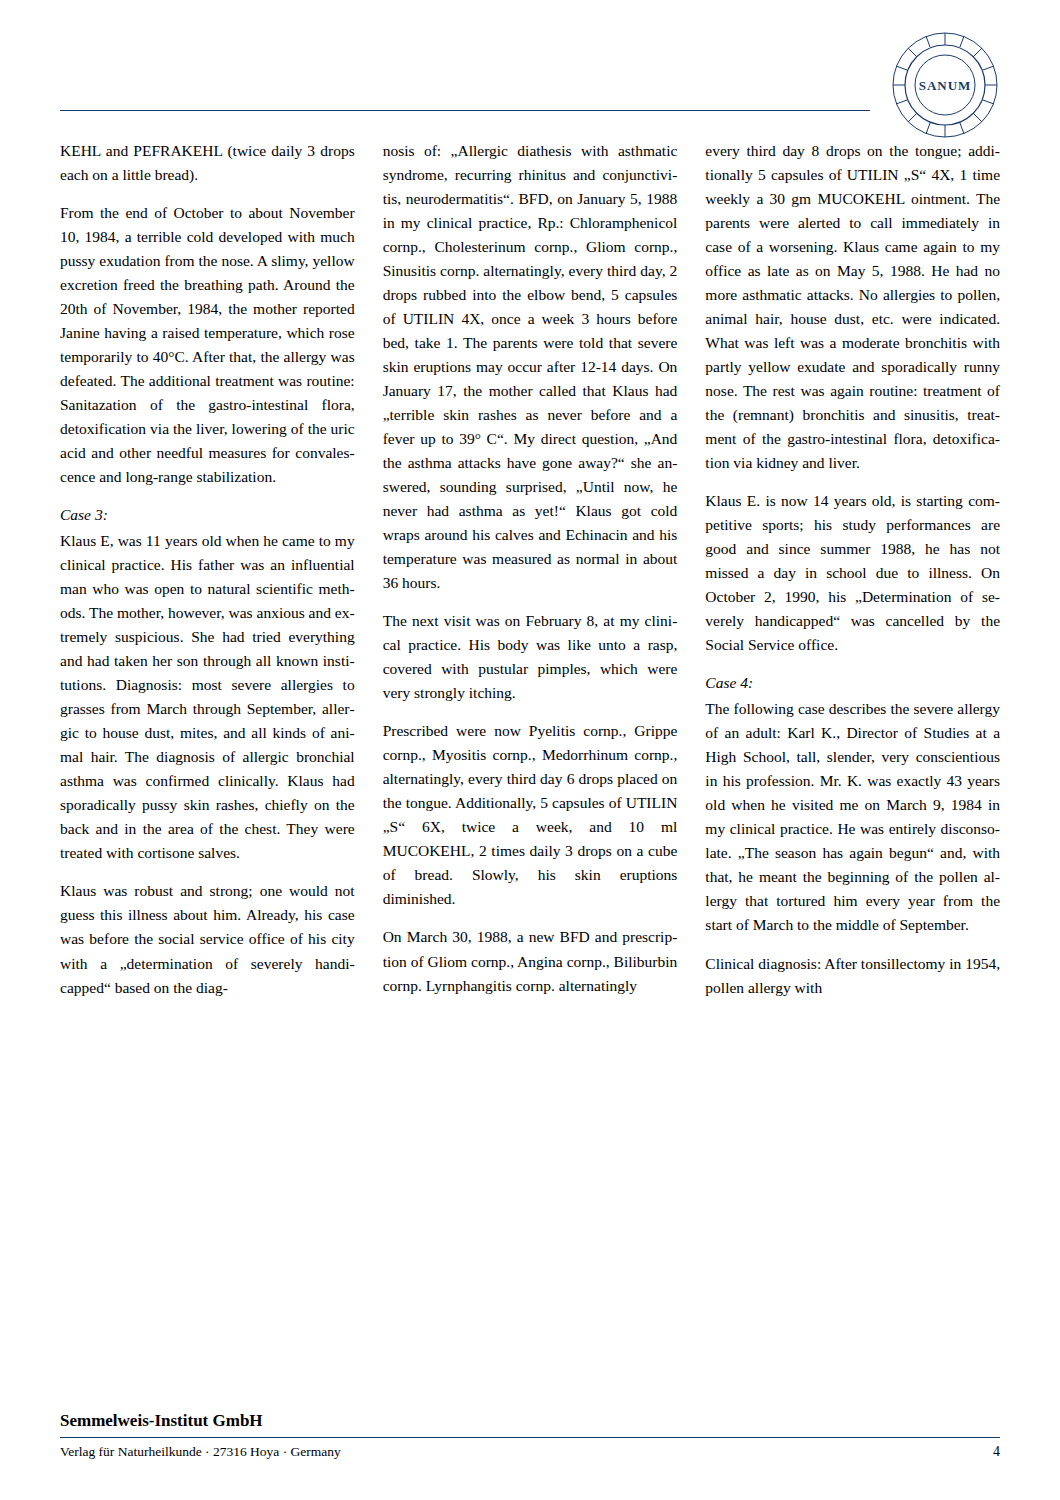SANUM
KEHL and PEFRAKEHL (twice daily 3 drops each on a little bread).
From the end of October to about November 10, 1984, a terrible cold developed with much pussy exudation from the nose. A slimy, yellow excretion freed the breathing path. Around the 20th of November, 1984, the mother reported Janine having a raised temperature, which rose temporarily to 40°C. After that, the allergy was defeated. The additional treatment was routine: Sanitazation of the gastro-intestinal flora, detoxification via the liver, lowering of the uric acid and other needful measures for convalescence and long-range stabilization.
Case 3:
Klaus E, was 11 years old when he came to my clinical practice. His father was an influential man who was open to natural scientific methods. The mother, however, was anxious and extremely suspicious. She had tried everything and had taken her son through all known institutions. Diagnosis: most severe allergies to grasses from March through September, allergic to house dust, mites, and all kinds of animal hair. The diagnosis of allergic bronchial asthma was confirmed clinically. Klaus had sporadically pussy skin rashes, chiefly on the back and in the area of the chest. They were treated with cortisone salves.
Klaus was robust and strong; one would not guess this illness about him. Already, his case was before the social service office of his city with a „determination of severely handicapped“ based on the diag-
nosis of: „Allergic diathesis with asthmatic syndrome, recurring rhinitus and conjunctivitis, neurodermatitis“. BFD, on January 5, 1988 in my clinical practice, Rp.: Chloramphenicol cornp., Cholesterinum cornp., Gliom cornp., Sinusitis cornp. alternatingly, every third day, 2 drops rubbed into the elbow bend, 5 capsules of UTILIN 4X, once a week 3 hours before bed, take 1. The parents were told that severe skin eruptions may occur after 12-14 days. On January 17, the mother called that Klaus had „terrible skin rashes as never before and a fever up to 39° C“. My direct question, „And the asthma attacks have gone away?“ she answered, sounding surprised, „Until now, he never had asthma as yet!“ Klaus got cold wraps around his calves and Echinacin and his temperature was measured as normal in about 36 hours.
The next visit was on February 8, at my clinical practice. His body was like unto a rasp, covered with pustular pimples, which were very strongly itching.
Prescribed were now Pyelitis cornp., Grippe cornp., Myositis cornp., Medorrhinum cornp., alternatingly, every third day 6 drops placed on the tongue. Additionally, 5 capsules of UTILIN „S“ 6X, twice a week, and 10 ml MUCOKEHL, 2 times daily 3 drops on a cube of bread. Slowly, his skin eruptions diminished.
On March 30, 1988, a new BFD and prescription of Gliom cornp., Angina cornp., Biliburbin cornp. Lyrnphangitis cornp. alternatingly
every third day 8 drops on the tongue; additionally 5 capsules of UTILIN „S“ 4X, 1 time weekly a 30 gm MUCOKEHL ointment. The parents were alerted to call immediately in case of a worsening. Klaus came again to my office as late as on May 5, 1988. He had no more asthmatic attacks. No allergies to pollen, animal hair, house dust, etc. were indicated. What was left was a moderate bronchitis with partly yellow exudate and sporadically runny nose. The rest was again routine: treatment of the (remnant) bronchitis and sinusitis, treatment of the gastro-intestinal flora, detoxification via kidney and liver.
Klaus E. is now 14 years old, is starting competitive sports; his study performances are good and since summer 1988, he has not missed a day in school due to illness. On October 2, 1990, his „Determination of severely handicapped“ was cancelled by the Social Service office.
Case 4:
The following case describes the severe allergy of an adult: Karl K., Director of Studies at a High School, tall, slender, very conscientious in his profession. Mr. K. was exactly 43 years old when he visited me on March 9, 1984 in my clinical practice. He was entirely disconsolate. „The season has again begun“ and, with that, he meant the beginning of the pollen allergy that tortured him every year from the start of March to the middle of September.
Clinical diagnosis: After tonsillectomy in 1954, pollen allergy with
Semmelweis-Institut GmbH
Verlag für Naturheilkunde · 27316 Hoya · Germany 4